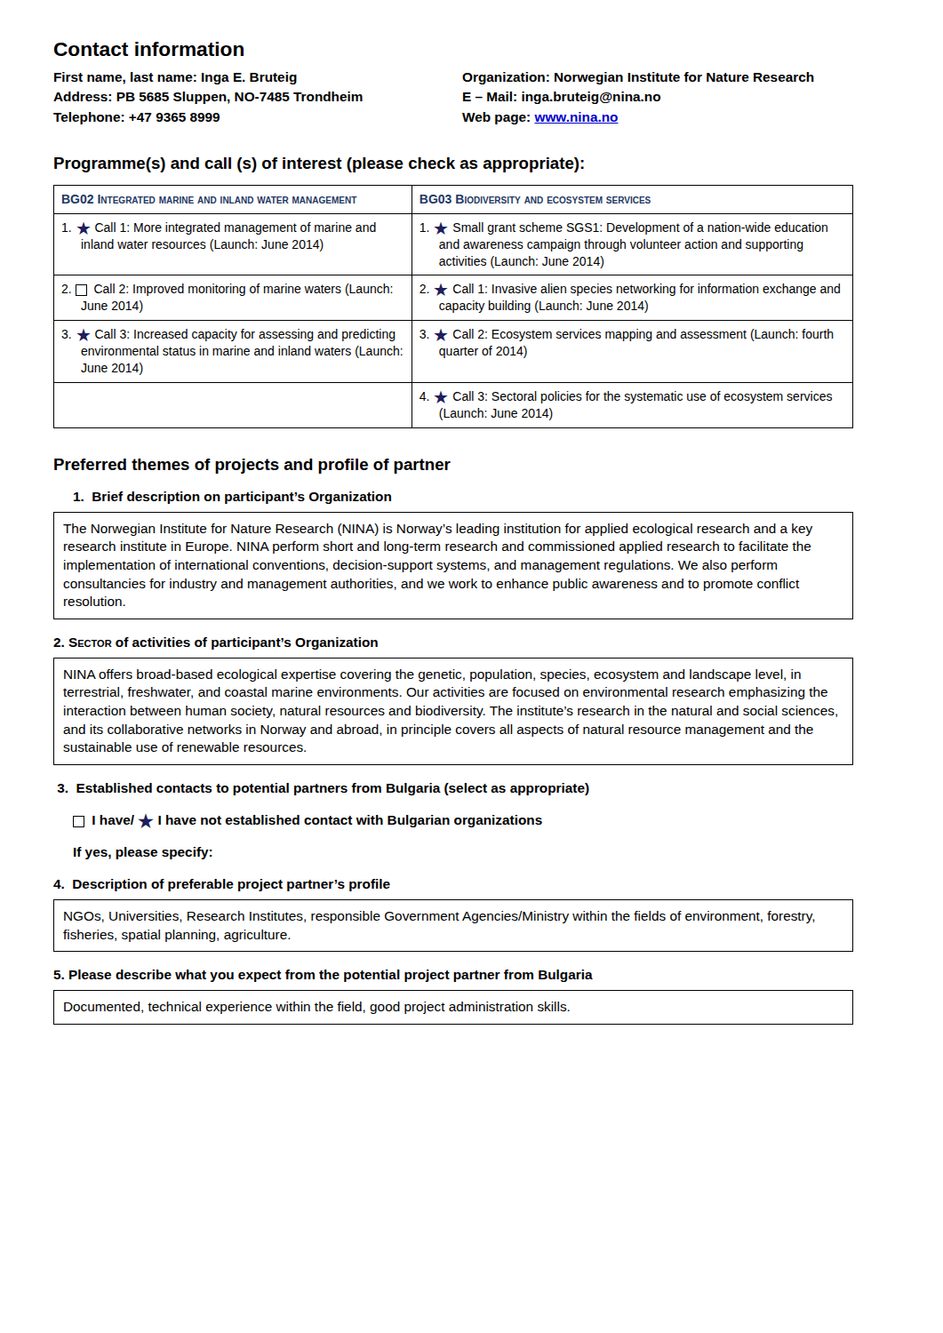Contact information
First name, last name: Inga E. Bruteig
Organization: Norwegian Institute for Nature Research
Address: PB 5685 Sluppen, NO-7485 Trondheim
E – Mail: inga.bruteig@nina.no
Telephone: +47 9365 8999
Web page: www.nina.no
Programme(s) and call (s) of interest (please check as appropriate):
| BG02 I ntegrated marine and inland water management | BG03 B iodiversity and ecosystem services |
| --- | --- |
| 1. ★ Call 1: More integrated management of marine and inland water resources (Launch: June 2014) | 1. ★ Small grant scheme SGS1: Development of a nation-wide education and awareness campaign through volunteer action and supporting activities (Launch: June 2014) |
| 2. Call 2: Improved monitoring of marine waters (Launch: June 2014) | 2. ★ Call 1: Invasive alien species networking for information exchange and capacity building (Launch: June 2014) |
| 3. ★ Call 3: Increased capacity for assessing and predicting environmental status in marine and inland waters (Launch: June 2014) | 3. ★ Call 2: Ecosystem services mapping and assessment (Launch: fourth quarter of 2014) |
| | 4. ★ Call 3: Sectoral policies for the systematic use of ecosystem services (Launch: June 2014) |
Preferred themes of projects and profile of partner
1. Brief description on participant’s Organization
The Norwegian Institute for Nature Research (NINA) is Norway’s leading institution for applied ecological research and a key research institute in Europe. NINA perform short and long-term research and commissioned applied research to facilitate the implementation of international conventions, decision-support systems, and management regulations. We also perform consultancies for industry and management authorities, and we work to enhance public awareness and to promote conflict resolution.
2. Sector of activities of participant’s Organization
NINA offers broad-based ecological expertise covering the genetic, population, species, ecosystem and landscape level, in terrestrial, freshwater, and coastal marine environments. Our activities are focused on environmental research emphasizing the interaction between human society, natural resources and biodiversity. The institute’s research in the natural and social sciences, and its collaborative networks in Norway and abroad, in principle covers all aspects of natural resource management and the sustainable use of renewable resources.
3. Established contacts to potential partners from Bulgaria (select as appropriate)
I have/ ★ I have not established contact with Bulgarian organizations
If yes, please specify:
4. Description of preferable project partner’s profile
NGOs, Universities, Research Institutes, responsible Government Agencies/Ministry within the fields of environment, forestry, fisheries, spatial planning, agriculture.
5. Please describe what you expect from the potential project partner from Bulgaria
Documented, technical experience within the field, good project administration skills.